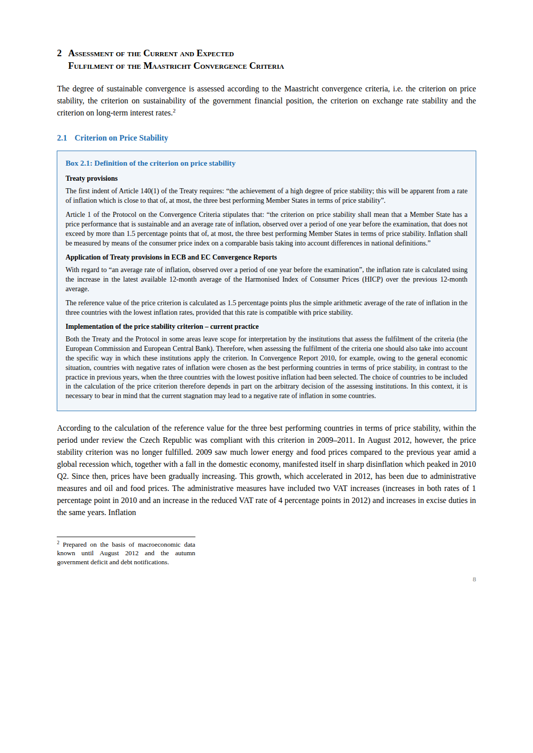2 Assessment of the Current and ExpectedFulfilment of the Maastricht Convergence Criteria
The degree of sustainable convergence is assessed according to the Maastricht convergence criteria, i.e. the criterion on price stability, the criterion on sustainability of the government financial position, the criterion on exchange rate stability and the criterion on long-term interest rates.2
2.1 Criterion on Price Stability
Box 2.1: Definition of the criterion on price stability
Treaty provisions
The first indent of Article 140(1) of the Treaty requires: “the achievement of a high degree of price stability; this will be apparent from a rate of inflation which is close to that of, at most, the three best performing Member States in terms of price stability”.
Article 1 of the Protocol on the Convergence Criteria stipulates that: “the criterion on price stability shall mean that a Member State has a price performance that is sustainable and an average rate of inflation, observed over a period of one year before the examination, that does not exceed by more than 1.5 percentage points that of, at most, the three best performing Member States in terms of price stability. Inflation shall be measured by means of the consumer price index on a comparable basis taking into account differences in national definitions.”
Application of Treaty provisions in ECB and EC Convergence Reports
With regard to “an average rate of inflation, observed over a period of one year before the examination”, the inflation rate is calculated using the increase in the latest available 12-month average of the Harmonised Index of Consumer Prices (HICP) over the previous 12-month average.
The reference value of the price criterion is calculated as 1.5 percentage points plus the simple arithmetic average of the rate of inflation in the three countries with the lowest inflation rates, provided that this rate is compatible with price stability.
Implementation of the price stability criterion – current practice
Both the Treaty and the Protocol in some areas leave scope for interpretation by the institutions that assess the fulfilment of the criteria (the European Commission and European Central Bank). Therefore, when assessing the fulfilment of the criteria one should also take into account the specific way in which these institutions apply the criterion. In Convergence Report 2010, for example, owing to the general economic situation, countries with negative rates of inflation were chosen as the best performing countries in terms of price stability, in contrast to the practice in previous years, when the three countries with the lowest positive inflation had been selected. The choice of countries to be included in the calculation of the price criterion therefore depends in part on the arbitrary decision of the assessing institutions. In this context, it is necessary to bear in mind that the current stagnation may lead to a negative rate of inflation in some countries.
According to the calculation of the reference value for the three best performing countries in terms of price stability, within the period under review the Czech Republic was compliant with this criterion in 2009–2011. In August 2012, however, the price stability criterion was no longer fulfilled. 2009 saw much lower energy and food prices compared to the previous year amid a global recession which, together with a fall in the domestic economy, manifested itself in sharp disinflation which peaked in 2010 Q2. Since then, prices have been gradually increasing. This growth, which accelerated in 2012, has been due to administrative measures and oil and food prices. The administrative measures have included two VAT increases (increases in both rates of 1 percentage point in 2010 and an increase in the reduced VAT rate of 4 percentage points in 2012) and increases in excise duties in the same years. Inflation
2 Prepared on the basis of macroeconomic data known until August 2012 and the autumn government deficit and debt notifications.
8